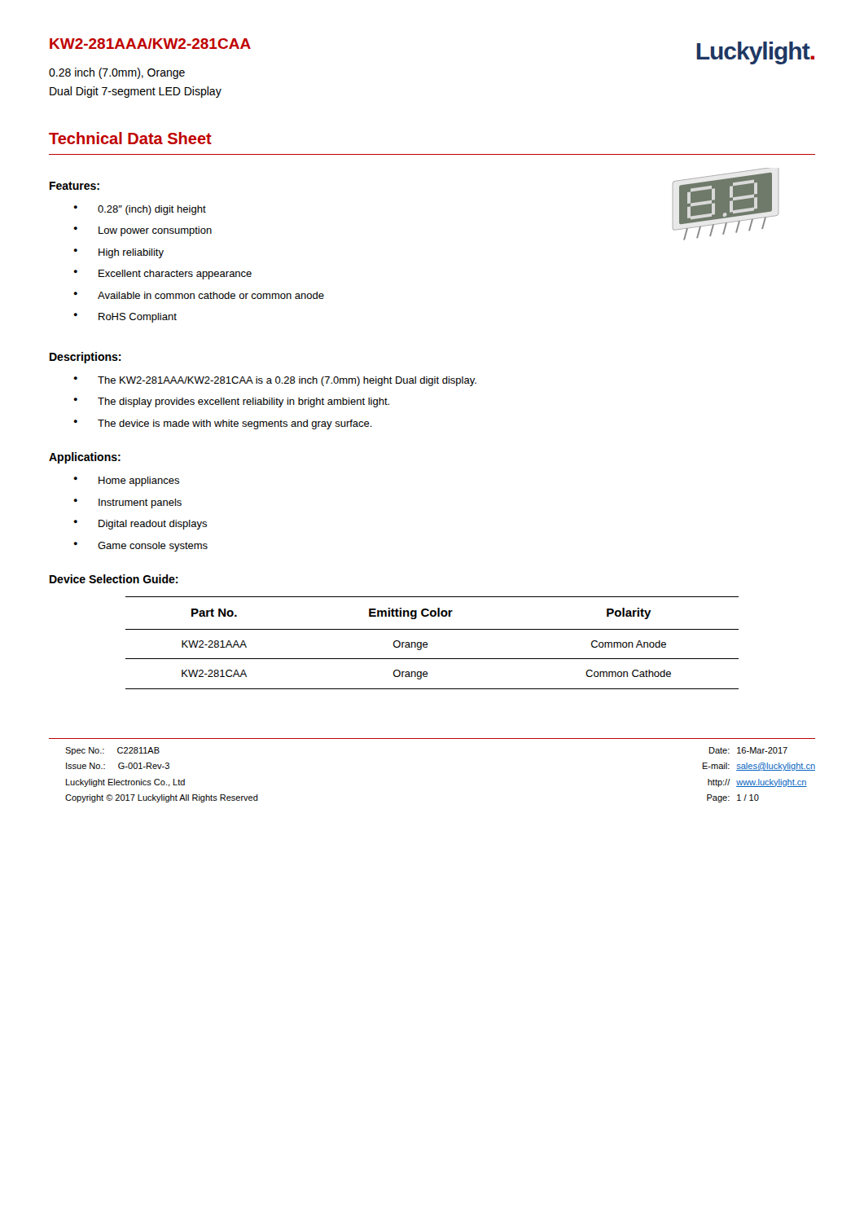KW2-281AAA/KW2-281CAA
0.28 inch (7.0mm), Orange
Dual Digit 7-segment LED Display
Luckylight.
Technical Data Sheet
Features:
0.28″ (inch) digit height
Low power consumption
High reliability
Excellent characters appearance
Available in common cathode or common anode
RoHS Compliant
Descriptions:
The KW2-281AAA/KW2-281CAA is a 0.28 inch (7.0mm) height Dual digit display.
The display provides excellent reliability in bright ambient light.
The device is made with white segments and gray surface.
Applications:
Home appliances
Instrument panels
Digital readout displays
Game console systems
Device Selection Guide:
| Part No. | Emitting Color | Polarity |
| --- | --- | --- |
| KW2-281AAA | Orange | Common Anode |
| KW2-281CAA | Orange | Common Cathode |
Spec No.: C22811AB
Issue No.: G-001-Rev-3
Luckylight Electronics Co., Ltd
Copyright © 2017 Luckylight All Rights Reserved
Date: 16-Mar-2017
E-mail: sales@luckylight.cn
http://www.luckylight.cn
Page: 1 / 10